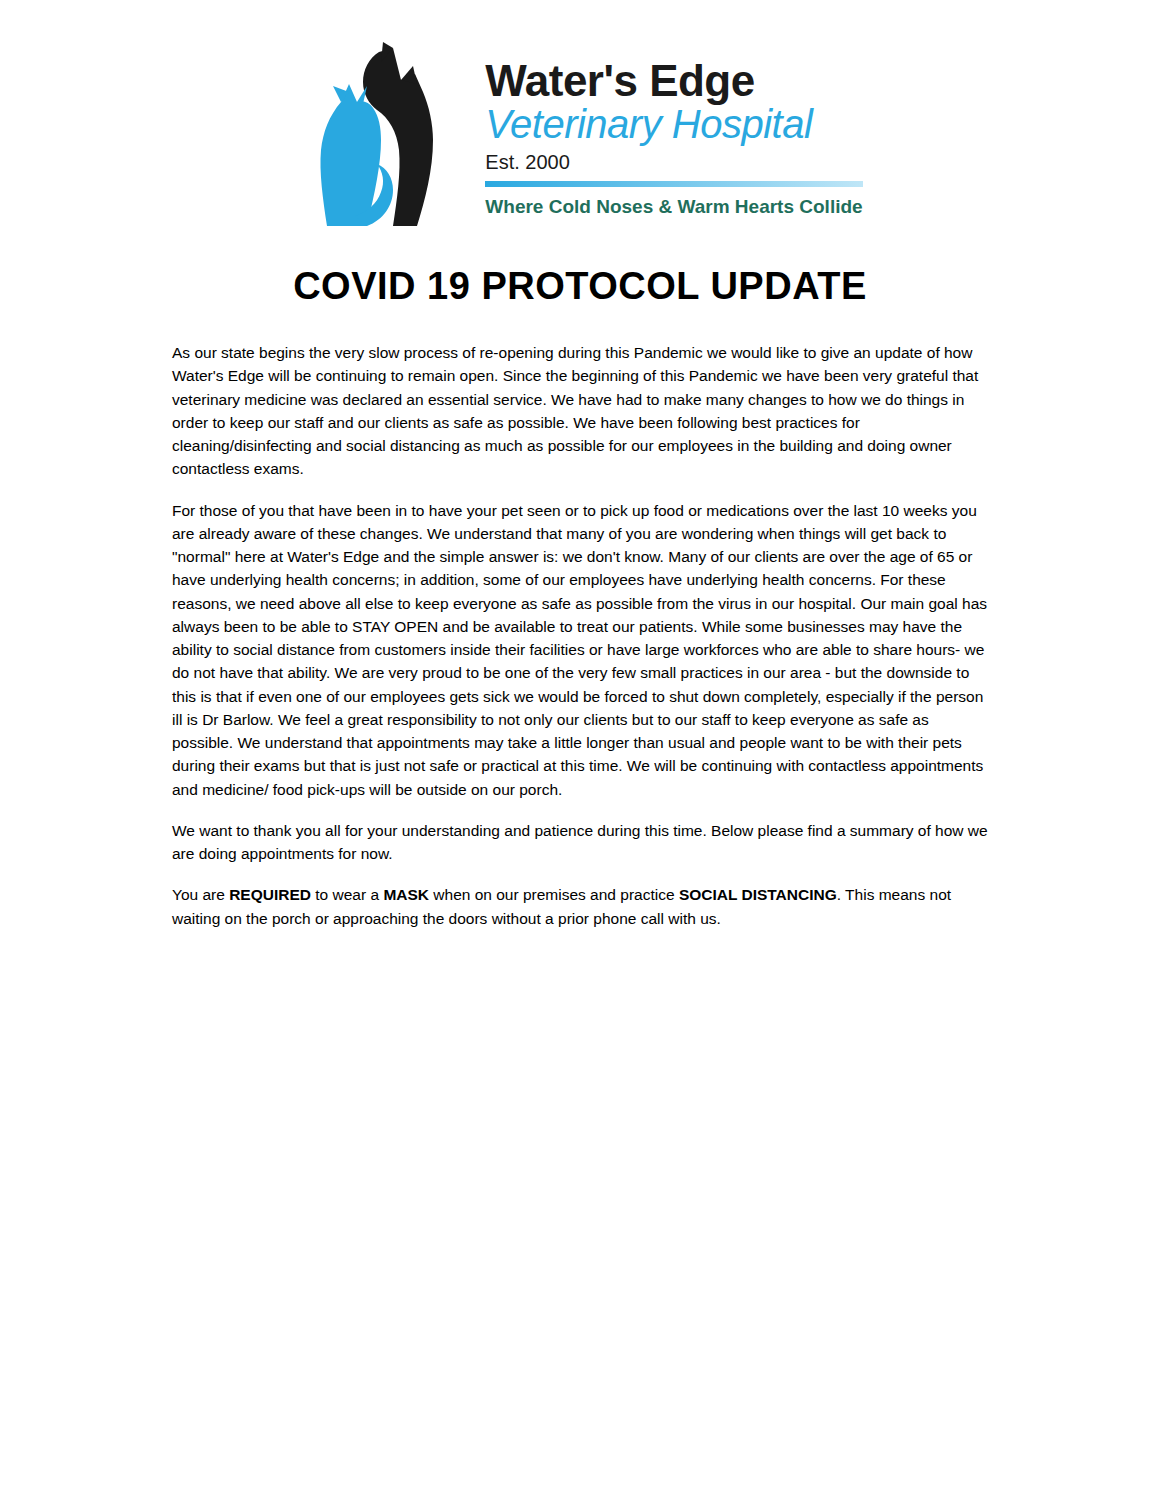Water's Edge
Veterinary Hospital
Est. 2000
Where Cold Noses & Warm Hearts Collide
COVID 19 PROTOCOL UPDATE
As our state begins the very slow process of re-opening during this Pandemic we would like to give an update of how Water's Edge will be continuing to remain open. Since the beginning of this Pandemic we have been very grateful that veterinary medicine was declared an essential service. We have had to make many changes to how we do things in order to keep our staff and our clients as safe as possible. We have been following best practices for cleaning/disinfecting and social distancing as much as possible for our employees in the building and doing owner contactless exams.
For those of you that have been in to have your pet seen or to pick up food or medications over the last 10 weeks you are already aware of these changes. We understand that many of you are wondering when things will get back to "normal" here at Water's Edge and the simple answer is: we don't know. Many of our clients are over the age of 65 or have underlying health concerns; in addition, some of our employees have underlying health concerns. For these reasons, we need above all else to keep everyone as safe as possible from the virus in our hospital. Our main goal has always been to be able to STAY OPEN and be available to treat our patients. While some businesses may have the ability to social distance from customers inside their facilities or have large workforces who are able to share hours- we do not have that ability. We are very proud to be one of the very few small practices in our area - but the downside to this is that if even one of our employees gets sick we would be forced to shut down completely, especially if the person ill is Dr Barlow. We feel a great responsibility to not only our clients but to our staff to keep everyone as safe as possible. We understand that appointments may take a little longer than usual and people want to be with their pets during their exams but that is just not safe or practical at this time. We will be continuing with contactless appointments and medicine/ food pick-ups will be outside on our porch.
We want to thank you all for your understanding and patience during this time. Below please find a summary of how we are doing appointments for now.
You are REQUIRED to wear a MASK when on our premises and practice SOCIAL DISTANCING. This means not waiting on the porch or approaching the doors without a prior phone call with us.